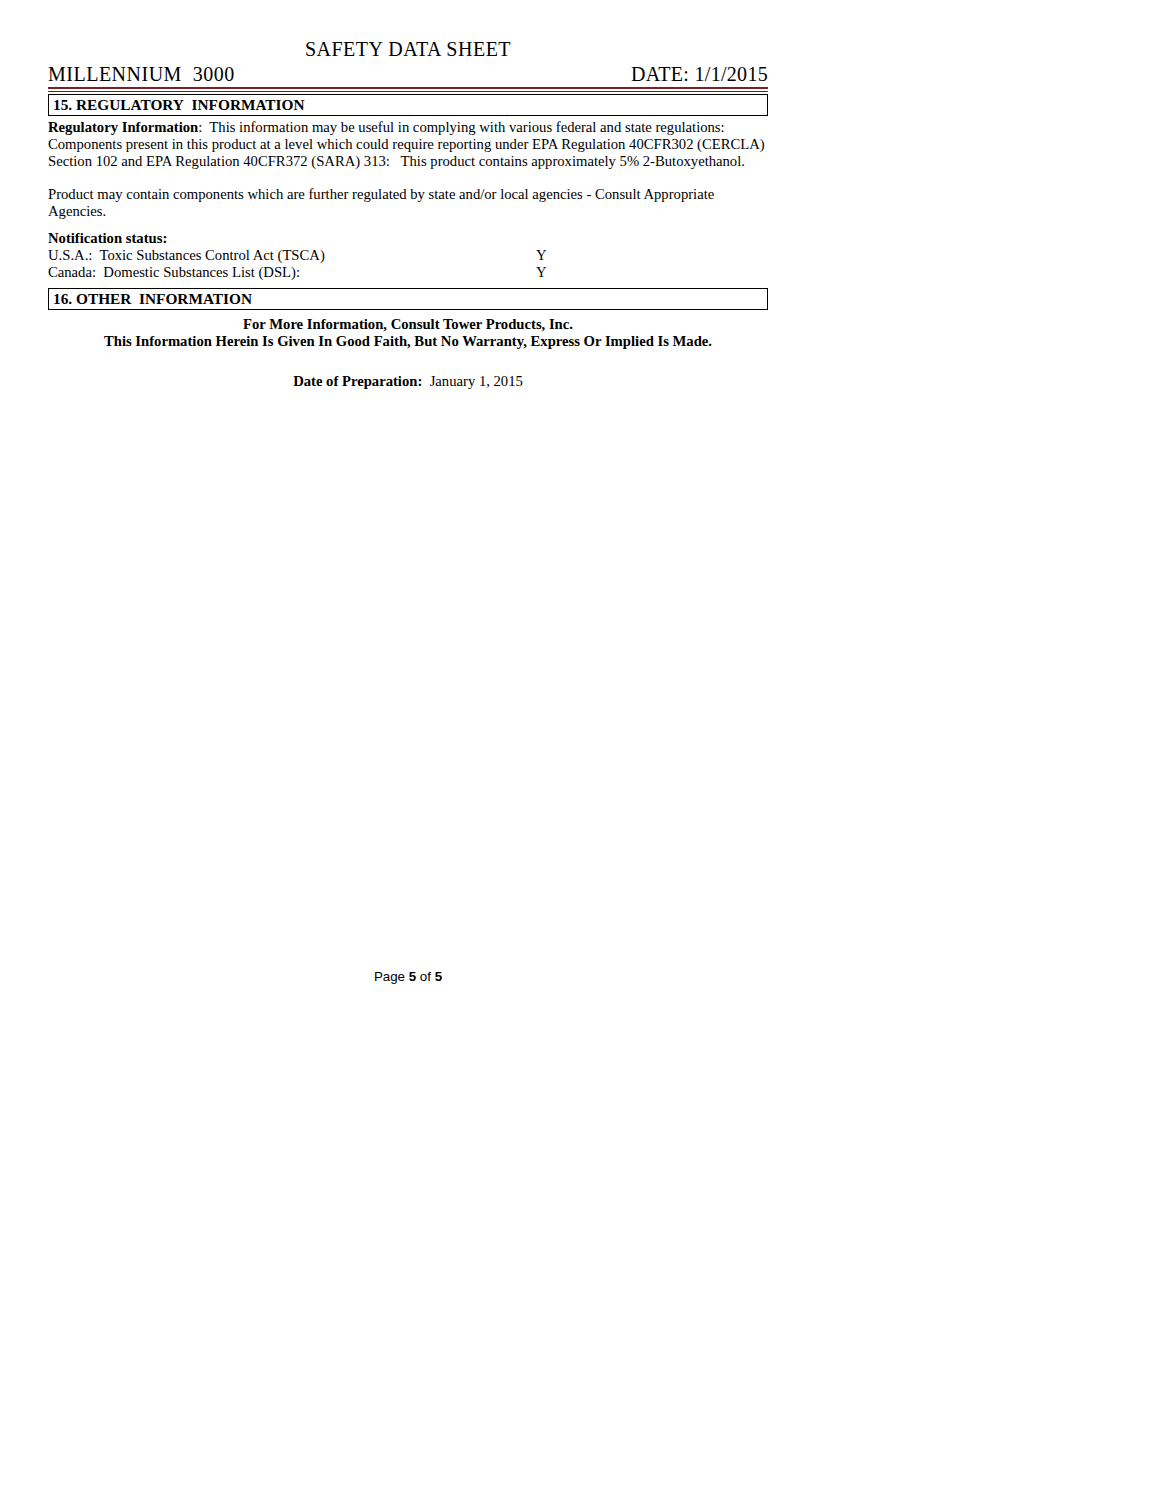SAFETY DATA SHEET
MILLENNIUM 3000 DATE: 1/1/2015
15. REGULATORY INFORMATION
Regulatory Information: This information may be useful in complying with various federal and state regulations: Components present in this product at a level which could require reporting under EPA Regulation 40CFR302 (CERCLA) Section 102 and EPA Regulation 40CFR372 (SARA) 313: This product contains approximately 5% 2-Butoxyethanol.
Product may contain components which are further regulated by state and/or local agencies - Consult Appropriate Agencies.
Notification status:
| U.S.A.: Toxic Substances Control Act (TSCA) | Y |
| Canada: Domestic Substances List (DSL): | Y |
16. OTHER INFORMATION
For More Information, Consult Tower Products, Inc.
This Information Herein Is Given In Good Faith, But No Warranty, Express Or Implied Is Made.
Date of Preparation: January 1, 2015
Page 5 of 5